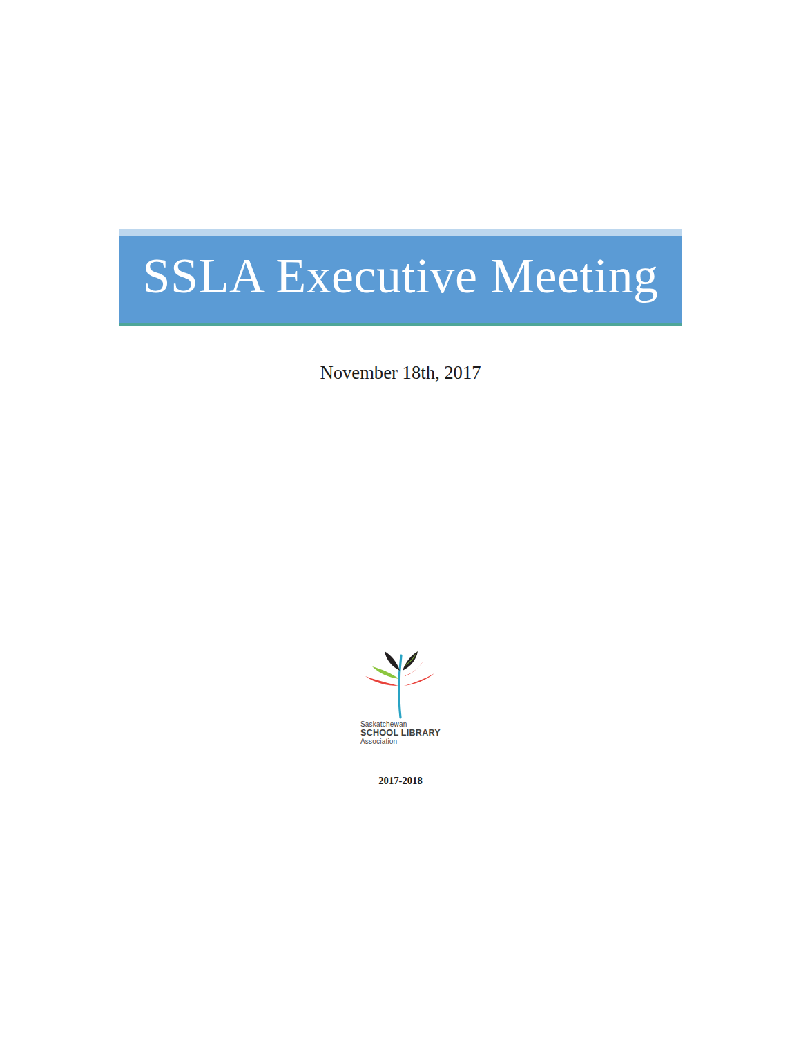SSLA Executive Meeting
November 18th, 2017
Saskatchewan
SCHOOL LIBRARY
Association
2017-2018